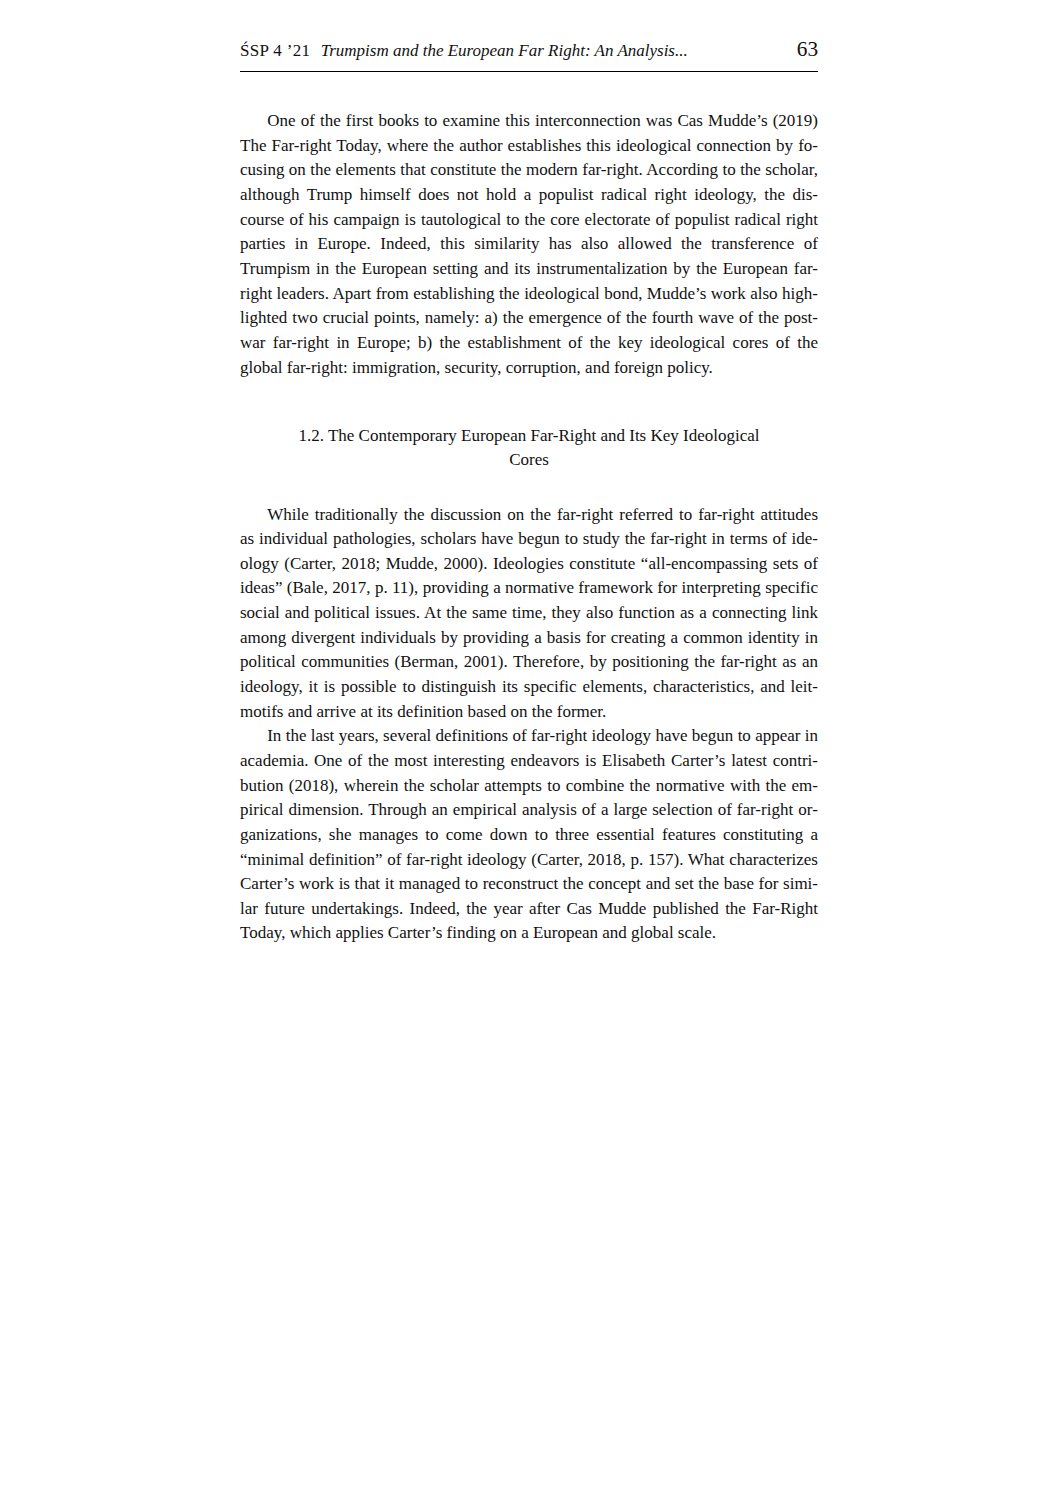ŚSP 4 ’21 Trumpism and the European Far Right: An Analysis... 63
One of the first books to examine this interconnection was Cas Mudde’s (2019) The Far-right Today, where the author establishes this ideological connection by focusing on the elements that constitute the modern far-right. According to the scholar, although Trump himself does not hold a populist radical right ideology, the discourse of his campaign is tautological to the core electorate of populist radical right parties in Europe. Indeed, this similarity has also allowed the transference of Trumpism in the European setting and its instrumentalization by the European far-right leaders. Apart from establishing the ideological bond, Mudde’s work also highlighted two crucial points, namely: a) the emergence of the fourth wave of the post-war far-right in Europe; b) the establishment of the key ideological cores of the global far-right: immigration, security, corruption, and foreign policy.
1.2. The Contemporary European Far-Right and Its Key Ideological
Cores
While traditionally the discussion on the far-right referred to far-right attitudes as individual pathologies, scholars have begun to study the far-right in terms of ideology (Carter, 2018; Mudde, 2000). Ideologies constitute “all-encompassing sets of ideas” (Bale, 2017, p. 11), providing a normative framework for interpreting specific social and political issues. At the same time, they also function as a connecting link among divergent individuals by providing a basis for creating a common identity in political communities (Berman, 2001). Therefore, by positioning the far-right as an ideology, it is possible to distinguish its specific elements, characteristics, and leitmotifs and arrive at its definition based on the former.
In the last years, several definitions of far-right ideology have begun to appear in academia. One of the most interesting endeavors is Elisabeth Carter’s latest contribution (2018), wherein the scholar attempts to combine the normative with the empirical dimension. Through an empirical analysis of a large selection of far-right organizations, she manages to come down to three essential features constituting a “minimal definition” of far-right ideology (Carter, 2018, p. 157). What characterizes Carter’s work is that it managed to reconstruct the concept and set the base for similar future undertakings. Indeed, the year after Cas Mudde published the Far-Right Today, which applies Carter’s finding on a European and global scale.